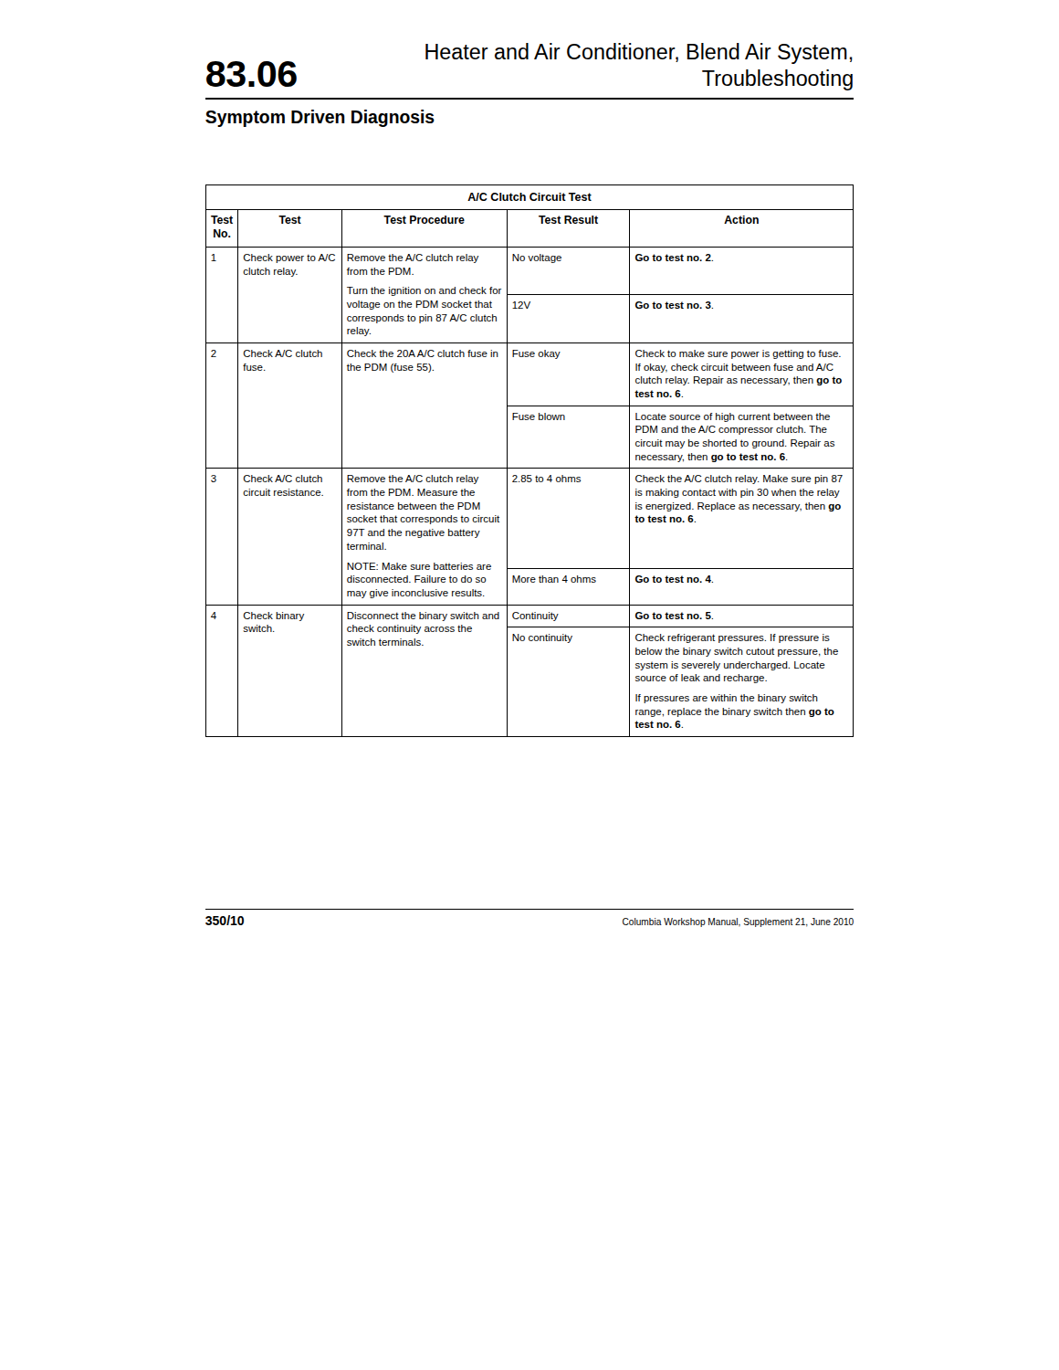83.06
Heater and Air Conditioner, Blend Air System,
Troubleshooting
Symptom Driven Diagnosis
| A/C Clutch Circuit Test |
| --- |
| Test No. | Test | Test Procedure | Test Result | Action |
| 1 | Check power to A/C clutch relay. | Remove the A/C clutch relay from the PDM. Turn the ignition on and check for voltage on the PDM socket that corresponds to pin 87 A/C clutch relay. | No voltage | Go to test no. 2 . |
| 12V | Go to test no. 3 . |
| 2 | Check A/C clutch fuse. | Check the 20A A/C clutch fuse in the PDM (fuse 55). | Fuse okay | Check to make sure power is getting to fuse. If okay, check circuit between fuse and A/C clutch relay. Repair as necessary, then go to test no. 6 . |
| Fuse blown | Locate source of high current between the PDM and the A/C compressor clutch. The circuit may be shorted to ground. Repair as necessary, then go to test no. 6 . |
| 3 | Check A/C clutch circuit resistance. | Remove the A/C clutch relay from the PDM. Measure the resistance between the PDM socket that corresponds to circuit 97T and the negative battery terminal. NOTE: Make sure batteries are disconnected. Failure to do so may give inconclusive results. | 2.85 to 4 ohms | Check the A/C clutch relay. Make sure pin 87 is making contact with pin 30 when the relay is energized. Replace as necessary, then go to test no. 6 . |
| More than 4 ohms | Go to test no. 4 . |
| 4 | Check binary switch. | Disconnect the binary switch and check continuity across the switch terminals. | Continuity | Go to test no. 5 . |
| No continuity | Check refrigerant pressures. If pressure is below the binary switch cutout pressure, the system is severely undercharged. Locate source of leak and recharge. If pressures are within the binary switch range, replace the binary switch then go to test no. 6 . |
350/10
Columbia Workshop Manual, Supplement 21, June 2010